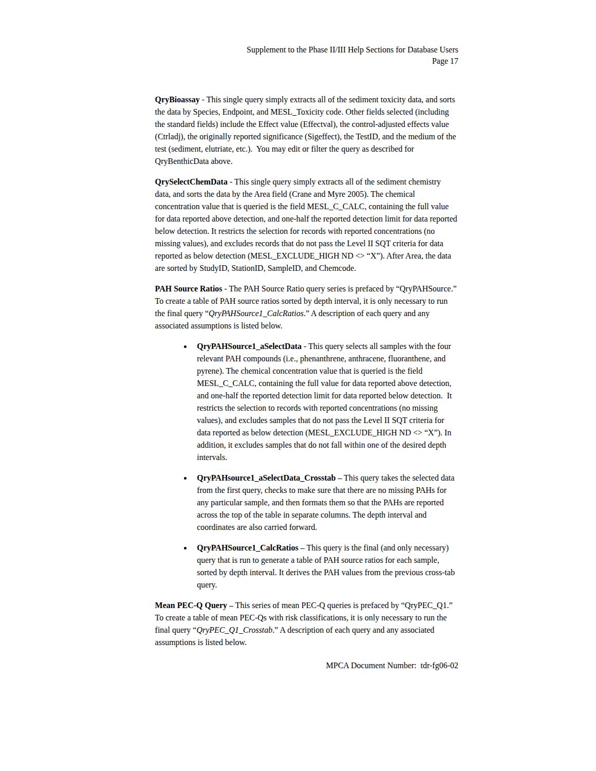Supplement to the Phase II/III Help Sections for Database Users
Page 17
QryBioassay - This single query simply extracts all of the sediment toxicity data, and sorts the data by Species, Endpoint, and MESL_Toxicity code. Other fields selected (including the standard fields) include the Effect value (Effectval), the control-adjusted effects value (Ctrladj), the originally reported significance (Sigeffect), the TestID, and the medium of the test (sediment, elutriate, etc.). You may edit or filter the query as described for QryBenthicData above.
QrySelectChemData - This single query simply extracts all of the sediment chemistry data, and sorts the data by the Area field (Crane and Myre 2005). The chemical concentration value that is queried is the field MESL_C_CALC, containing the full value for data reported above detection, and one-half the reported detection limit for data reported below detection. It restricts the selection for records with reported concentrations (no missing values), and excludes records that do not pass the Level II SQT criteria for data reported as below detection (MESL_EXCLUDE_HIGH ND <> “X”). After Area, the data are sorted by StudyID, StationID, SampleID, and Chemcode.
PAH Source Ratios - The PAH Source Ratio query series is prefaced by “QryPAHSource.” To create a table of PAH source ratios sorted by depth interval, it is only necessary to run the final query “QryPAHSource1_CalcRatios.” A description of each query and any associated assumptions is listed below.
QryPAHSource1_aSelectData - This query selects all samples with the four relevant PAH compounds (i.e., phenanthrene, anthracene, fluoranthene, and pyrene). The chemical concentration value that is queried is the field MESL_C_CALC, containing the full value for data reported above detection, and one-half the reported detection limit for data reported below detection. It restricts the selection to records with reported concentrations (no missing values), and excludes samples that do not pass the Level II SQT criteria for data reported as below detection (MESL_EXCLUDE_HIGH ND <> “X”). In addition, it excludes samples that do not fall within one of the desired depth intervals.
QryPAHsource1_aSelectData_Crosstab – This query takes the selected data from the first query, checks to make sure that there are no missing PAHs for any particular sample, and then formats them so that the PAHs are reported across the top of the table in separate columns. The depth interval and coordinates are also carried forward.
QryPAHSource1_CalcRatios – This query is the final (and only necessary) query that is run to generate a table of PAH source ratios for each sample, sorted by depth interval. It derives the PAH values from the previous cross-tab query.
Mean PEC-Q Query – This series of mean PEC-Q queries is prefaced by “QryPEC_Q1.” To create a table of mean PEC-Qs with risk classifications, it is only necessary to run the final query “QryPEC_Q1_Crosstab.” A description of each query and any associated assumptions is listed below.
MPCA Document Number: tdr-fg06-02